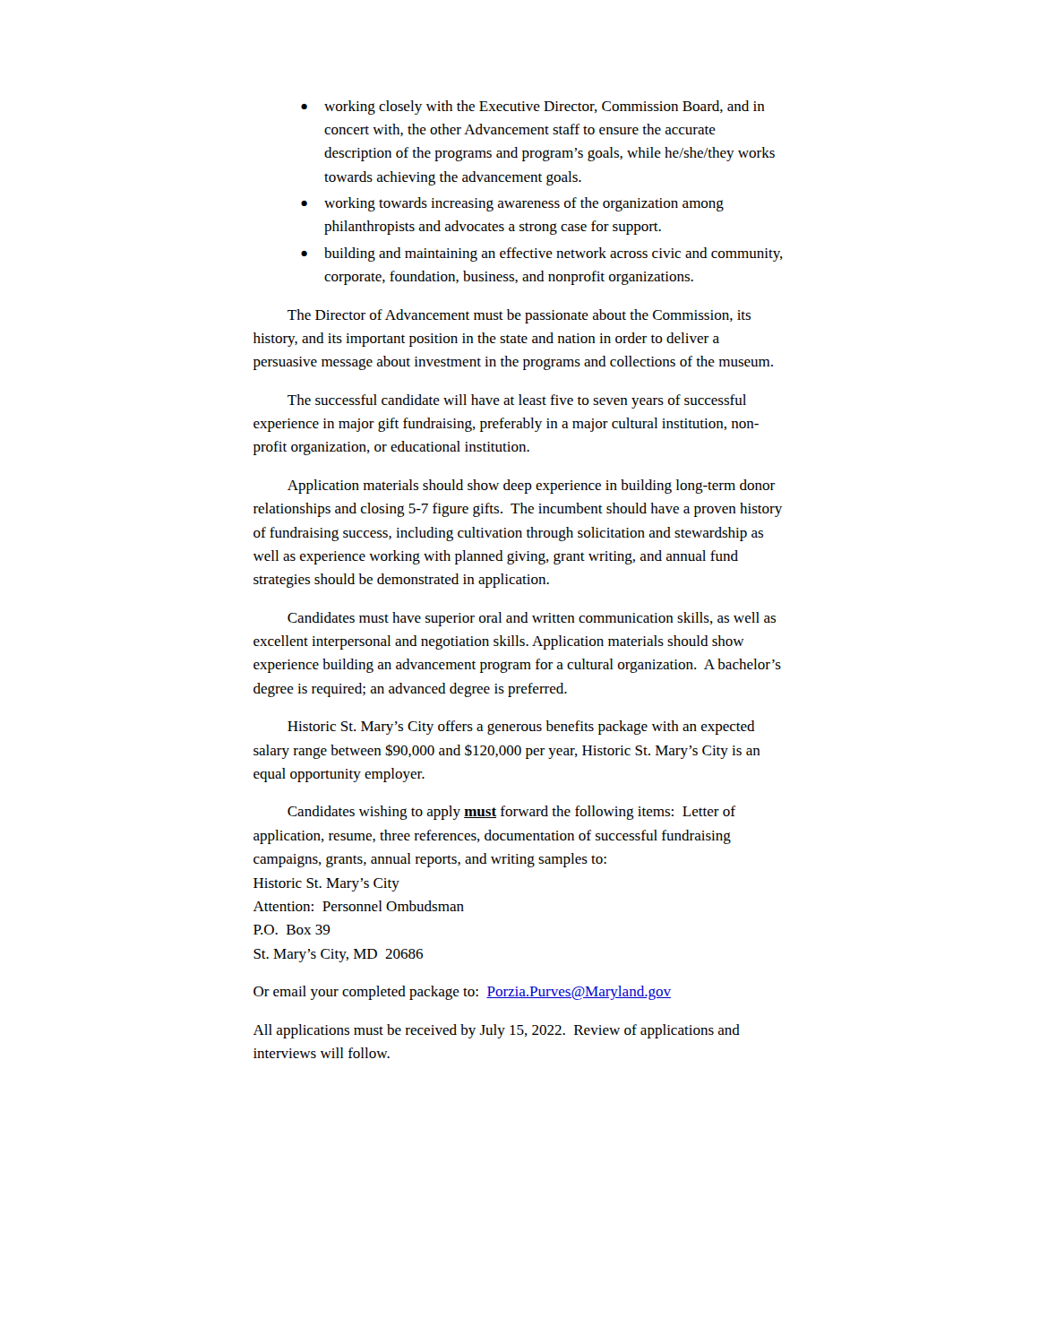working closely with the Executive Director, Commission Board, and in concert with, the other Advancement staff to ensure the accurate description of the programs and program’s goals, while he/she/they works towards achieving the advancement goals.
working towards increasing awareness of the organization among philanthropists and advocates a strong case for support.
building and maintaining an effective network across civic and community, corporate, foundation, business, and nonprofit organizations.
The Director of Advancement must be passionate about the Commission, its history, and its important position in the state and nation in order to deliver a persuasive message about investment in the programs and collections of the museum.
The successful candidate will have at least five to seven years of successful experience in major gift fundraising, preferably in a major cultural institution, non-profit organization, or educational institution.
Application materials should show deep experience in building long-term donor relationships and closing 5-7 figure gifts. The incumbent should have a proven history of fundraising success, including cultivation through solicitation and stewardship as well as experience working with planned giving, grant writing, and annual fund strategies should be demonstrated in application.
Candidates must have superior oral and written communication skills, as well as excellent interpersonal and negotiation skills. Application materials should show experience building an advancement program for a cultural organization. A bachelor’s degree is required; an advanced degree is preferred.
Historic St. Mary’s City offers a generous benefits package with an expected salary range between $90,000 and $120,000 per year, Historic St. Mary’s City is an equal opportunity employer.
Candidates wishing to apply must forward the following items: Letter of application, resume, three references, documentation of successful fundraising campaigns, grants, annual reports, and writing samples to:
Historic St. Mary’s City
Attention: Personnel Ombudsman
P.O. Box 39
St. Mary’s City, MD 20686
Or email your completed package to: Porzia.Purves@Maryland.gov
All applications must be received by July 15, 2022. Review of applications and interviews will follow.